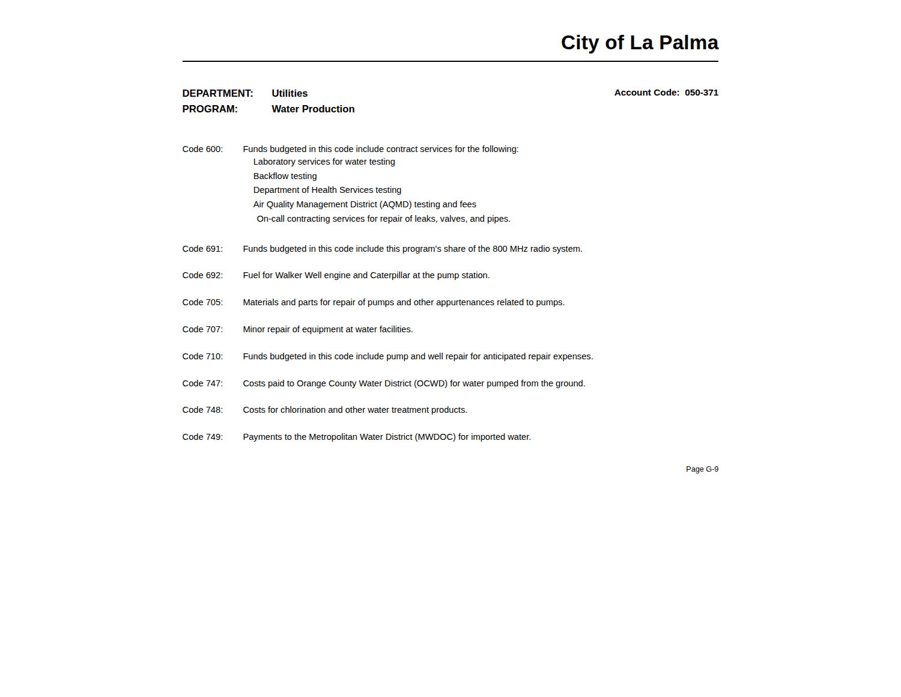City of La Palma
DEPARTMENT: Utilities
PROGRAM: Water Production
Account Code: 050-371
Code 600:
Funds budgeted in this code include contract services for the following:
Laboratory services for water testing
Backflow testing
Department of Health Services testing
Air Quality Management District (AQMD) testing and fees
On-call contracting services for repair of leaks, valves, and pipes.
Code 691:
Funds budgeted in this code include this program's share of the 800 MHz radio system.
Code 692:
Fuel for Walker Well engine and Caterpillar at the pump station.
Code 705:
Materials and parts for repair of pumps and other appurtenances related to pumps.
Code 707:
Minor repair of equipment at water facilities.
Code 710:
Funds budgeted in this code include pump and well repair for anticipated repair expenses.
Code 747:
Costs paid to Orange County Water District (OCWD) for water pumped from the ground.
Code 748:
Costs for chlorination and other water treatment products.
Code 749:
Payments to the Metropolitan Water District (MWDOC) for imported water.
Page G-9